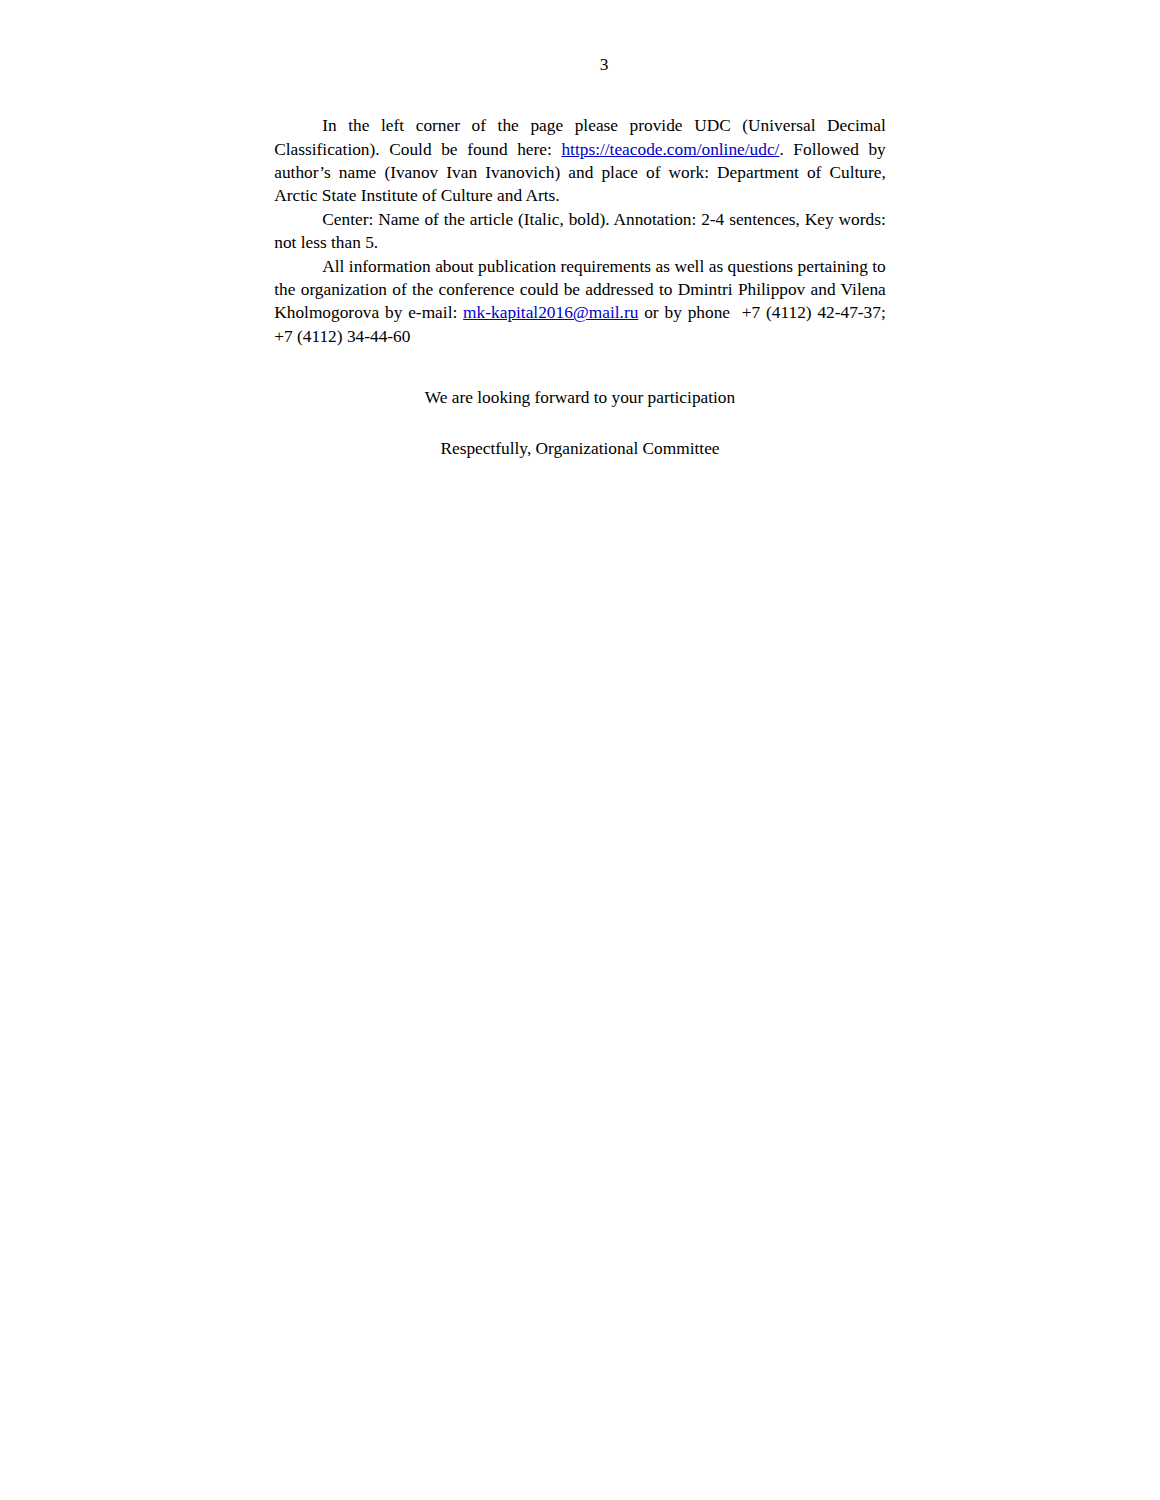3
In the left corner of the page please provide UDC (Universal Decimal Classification). Could be found here: https://teacode.com/online/udc/. Followed by author’s name (Ivanov Ivan Ivanovich) and place of work: Department of Culture, Arctic State Institute of Culture and Arts.
Center: Name of the article (Italic, bold). Annotation: 2-4 sentences, Key words: not less than 5.
All information about publication requirements as well as questions pertaining to the organization of the conference could be addressed to Dmintri Philippov and Vilena Kholmogorova by e-mail: mk-kapital2016@mail.ru or by phone +7 (4112) 42-47-37; +7 (4112) 34-44-60
We are looking forward to your participation
Respectfully, Organizational Committee